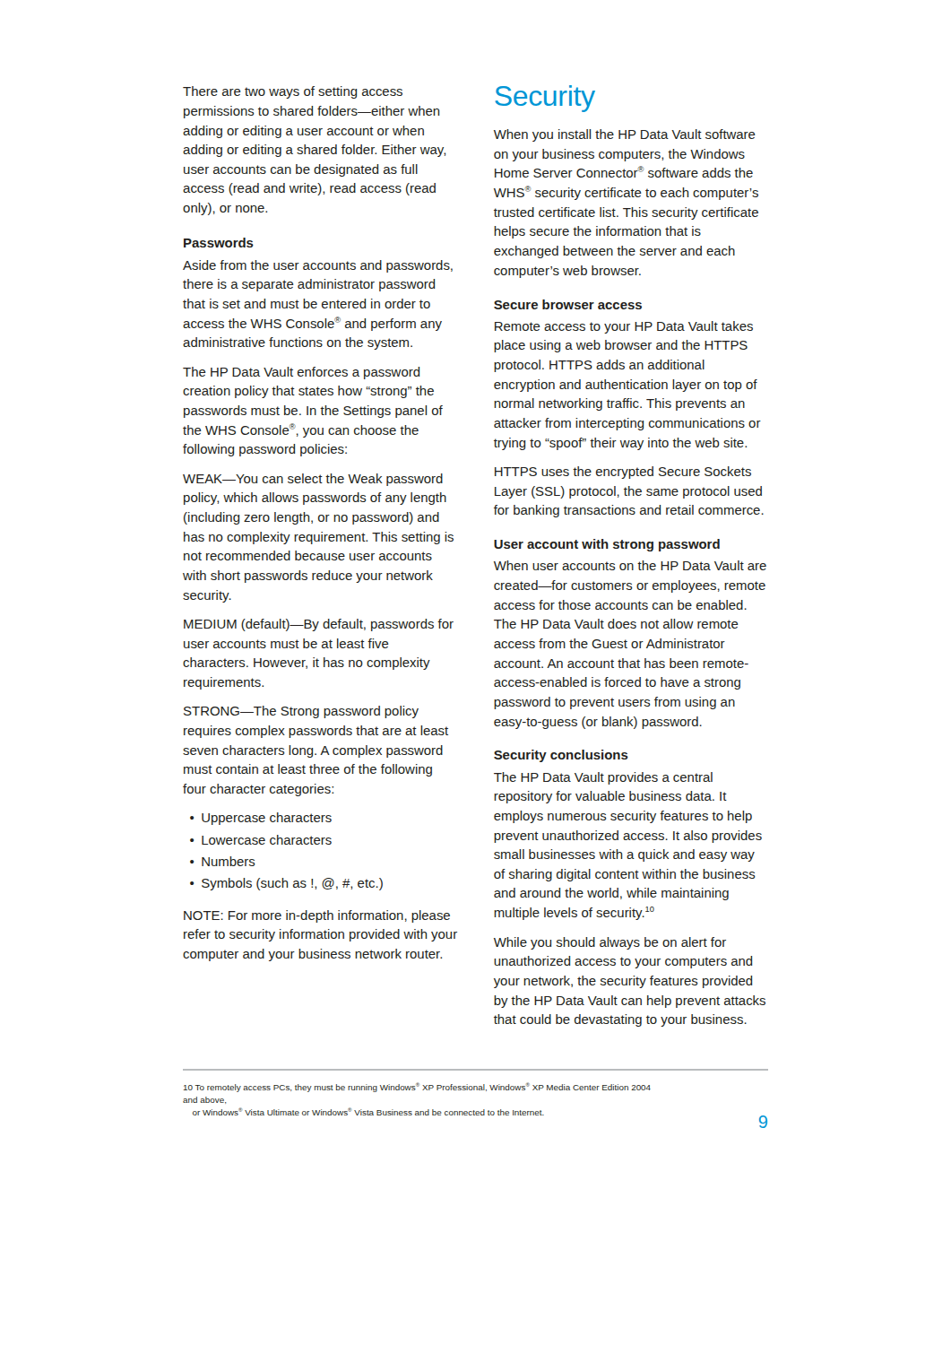There are two ways of setting access permissions to shared folders—either when adding or editing a user account or when adding or editing a shared folder. Either way, user accounts can be designated as full access (read and write), read access (read only), or none.
Passwords
Aside from the user accounts and passwords, there is a separate administrator password that is set and must be entered in order to access the WHS Console® and perform any administrative functions on the system.
The HP Data Vault enforces a password creation policy that states how “strong” the passwords must be. In the Settings panel of the WHS Console®, you can choose the following password policies:
WEAK—You can select the Weak password policy, which allows passwords of any length (including zero length, or no password) and has no complexity requirement. This setting is not recommended because user accounts with short passwords reduce your network security.
MEDIUM (default)—By default, passwords for user accounts must be at least five characters. However, it has no complexity requirements.
STRONG—The Strong password policy requires complex passwords that are at least seven characters long. A complex password must contain at least three of the following four character categories:
Uppercase characters
Lowercase characters
Numbers
Symbols (such as !, @, #, etc.)
NOTE: For more in-depth information, please refer to security information provided with your computer and your business network router.
Security
When you install the HP Data Vault software on your business computers, the Windows Home Server Connector® software adds the WHS® security certificate to each computer’s trusted certificate list. This security certificate helps secure the information that is exchanged between the server and each computer’s web browser.
Secure browser access
Remote access to your HP Data Vault takes place using a web browser and the HTTPS protocol. HTTPS adds an additional encryption and authentication layer on top of normal networking traffic. This prevents an attacker from intercepting communications or trying to “spoof” their way into the web site.
HTTPS uses the encrypted Secure Sockets Layer (SSL) protocol, the same protocol used for banking transactions and retail commerce.
User account with strong password
When user accounts on the HP Data Vault are created—for customers or employees, remote access for those accounts can be enabled. The HP Data Vault does not allow remote access from the Guest or Administrator account. An account that has been remote-access-enabled is forced to have a strong password to prevent users from using an easy-to-guess (or blank) password.
Security conclusions
The HP Data Vault provides a central repository for valuable business data. It employs numerous security features to help prevent unauthorized access. It also provides small businesses with a quick and easy way of sharing digital content within the business and around the world, while maintaining multiple levels of security.10
While you should always be on alert for unauthorized access to your computers and your network, the security features provided by the HP Data Vault can help prevent attacks that could be devastating to your business.
10 To remotely access PCs, they must be running Windows® XP Professional, Windows® XP Media Center Edition 2004 and above, or Windows® Vista Ultimate or Windows® Vista Business and be connected to the Internet.
9